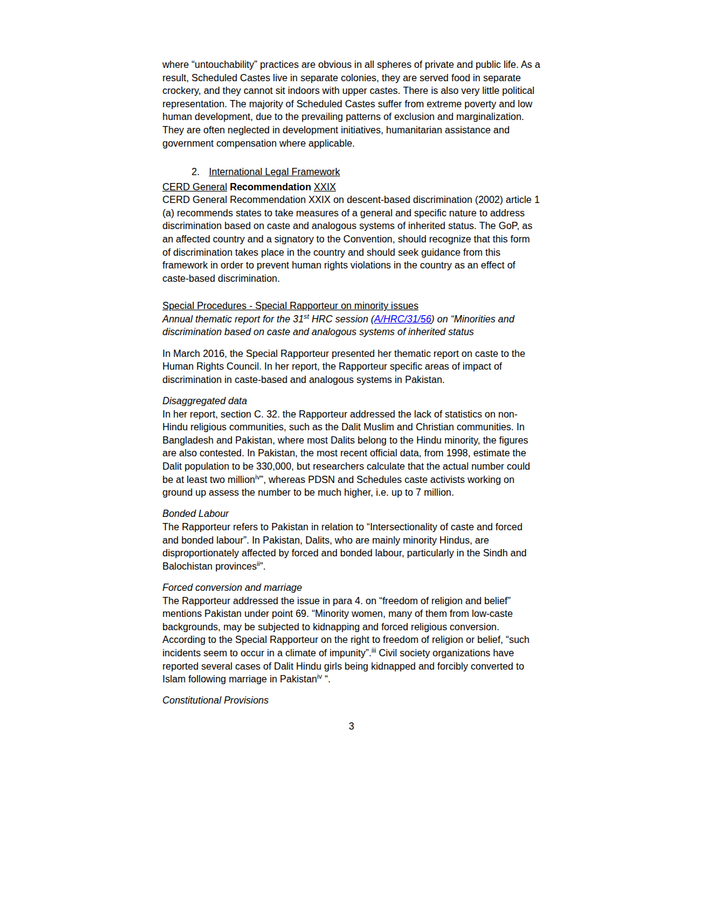where “untouchability” practices are obvious in all spheres of private and public life. As a result, Scheduled Castes live in separate colonies, they are served food in separate crockery, and they cannot sit indoors with upper castes. There is also very little political representation. The majority of Scheduled Castes suffer from extreme poverty and low human development, due to the prevailing patterns of exclusion and marginalization. They are often neglected in development initiatives, humanitarian assistance and government compensation where applicable.
2. International Legal Framework
CERD General Recommendation XXIX
CERD General Recommendation XXIX on descent-based discrimination (2002) article 1 (a) recommends states to take measures of a general and specific nature to address discrimination based on caste and analogous systems of inherited status. The GoP, as an affected country and a signatory to the Convention, should recognize that this form of discrimination takes place in the country and should seek guidance from this framework in order to prevent human rights violations in the country as an effect of caste-based discrimination.
Special Procedures - Special Rapporteur on minority issues
Annual thematic report for the 31st HRC session (A/HRC/31/56) on “Minorities and discrimination based on caste and analogous systems of inherited status
In March 2016, the Special Rapporteur presented her thematic report on caste to the Human Rights Council. In her report, the Rapporteur specific areas of impact of discrimination in caste-based and analogous systems in Pakistan.
Disaggregated data
In her report, section C. 32. the Rapporteur addressed the lack of statistics on non-Hindu religious communities, such as the Dalit Muslim and Christian communities. In Bangladesh and Pakistan, where most Dalits belong to the Hindu minority, the figures are also contested. In Pakistan, the most recent official data, from 1998, estimate the Dalit population to be 330,000, but researchers calculate that the actual number could be at least two millioniv”, whereas PDSN and Schedules caste activists working on ground up assess the number to be much higher, i.e. up to 7 million.
Bonded Labour
The Rapporteur refers to Pakistan in relation to “Intersectionality of caste and forced and bonded labour”. In Pakistan, Dalits, who are mainly minority Hindus, are disproportionately affected by forced and bonded labour, particularly in the Sindh and Balochistan provincesii”.
Forced conversion and marriage
The Rapporteur addressed the issue in para 4. on “freedom of religion and belief” mentions Pakistan under point 69. “Minority women, many of them from low-caste backgrounds, may be subjected to kidnapping and forced religious conversion. According to the Special Rapporteur on the right to freedom of religion or belief, “such incidents seem to occur in a climate of impunity”.iii Civil society organizations have reported several cases of Dalit Hindu girls being kidnapped and forcibly converted to Islam following marriage in Pakistaniv “.
Constitutional Provisions
3